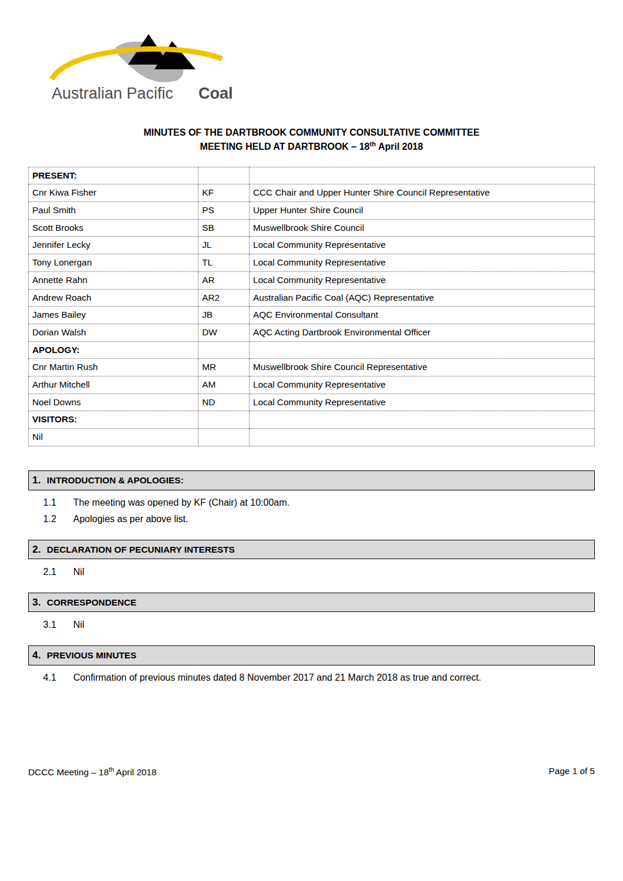Australian Pacific Coal
MINUTES OF THE DARTBROOK COMMUNITY CONSULTATIVE COMMITTEE
MEETING HELD AT DARTBROOK – 18th April 2018
| PRESENT: | | |
| Cnr Kiwa Fisher | KF | CCC Chair and Upper Hunter Shire Council Representative |
| Paul Smith | PS | Upper Hunter Shire Council |
| Scott Brooks | SB | Muswellbrook Shire Council |
| Jennifer Lecky | JL | Local Community Representative |
| Tony Lonergan | TL | Local Community Representative |
| Annette Rahn | AR | Local Community Representative |
| Andrew Roach | AR2 | Australian Pacific Coal (AQC) Representative |
| James Bailey | JB | AQC Environmental Consultant |
| Dorian Walsh | DW | AQC Acting Dartbrook Environmental Officer |
| APOLOGY: | | |
| Cnr Martin Rush | MR | Muswellbrook Shire Council Representative |
| Arthur Mitchell | AM | Local Community Representative |
| Noel Downs | ND | Local Community Representative |
| VISITORS: | | |
| Nil | | |
1. INTRODUCTION & APOLOGIES:
1.1 The meeting was opened by KF (Chair) at 10:00am.
1.2 Apologies as per above list.
2. DECLARATION OF PECUNIARY INTERESTS
2.1 Nil
3. CORRESPONDENCE
3.1 Nil
4. PREVIOUS MINUTES
4.1 Confirmation of previous minutes dated 8 November 2017 and 21 March 2018 as true and correct.
DCCC Meeting – 18th April 2018 Page 1 of 5